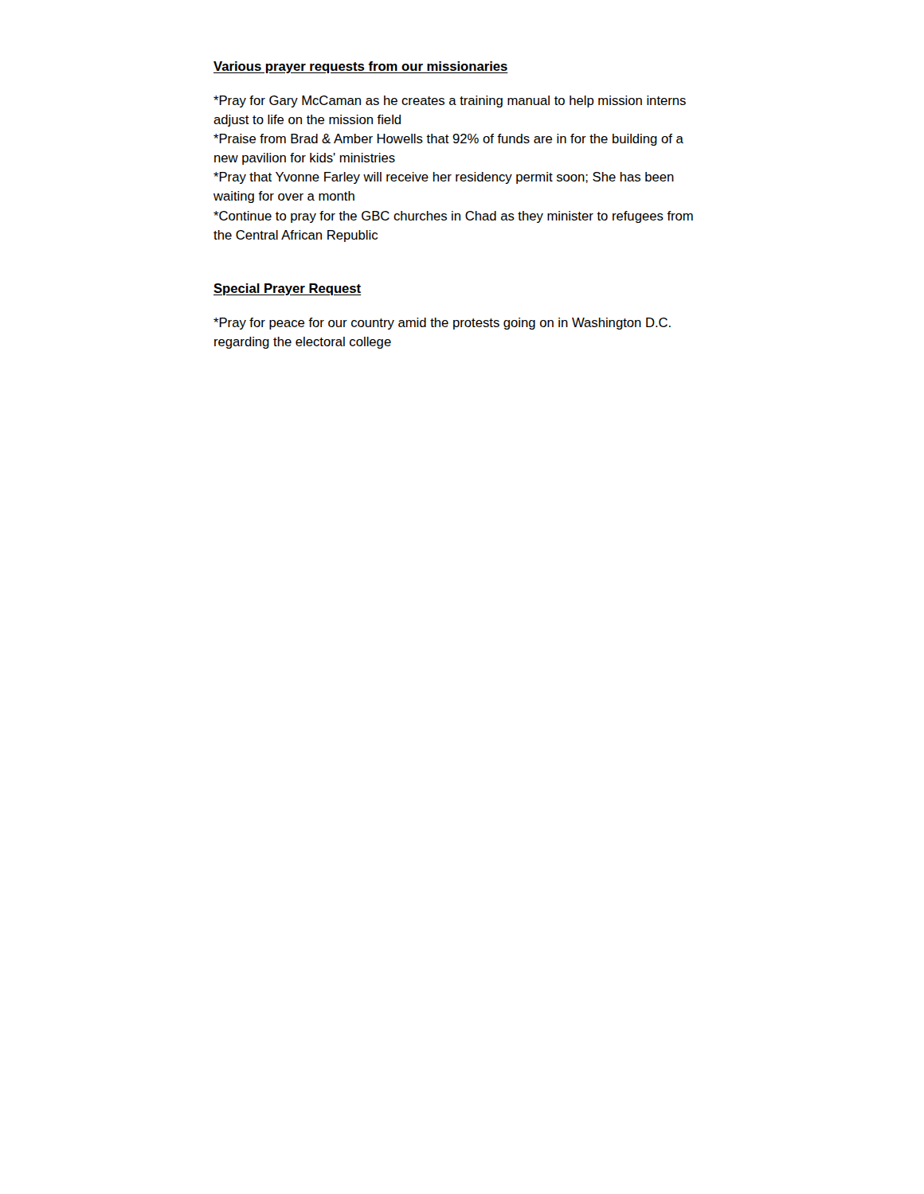Various prayer requests from our missionaries
*Pray for Gary McCaman as he creates a training manual to help mission interns adjust to life on the mission field
*Praise from Brad & Amber Howells that 92% of funds are in for the building of a new pavilion for kids' ministries
*Pray that Yvonne Farley will receive her residency permit soon; She has been waiting for over a month
*Continue to pray for the GBC churches in Chad as they minister to refugees from the Central African Republic
Special Prayer Request
*Pray for peace for our country amid the protests going on in Washington D.C. regarding the electoral college